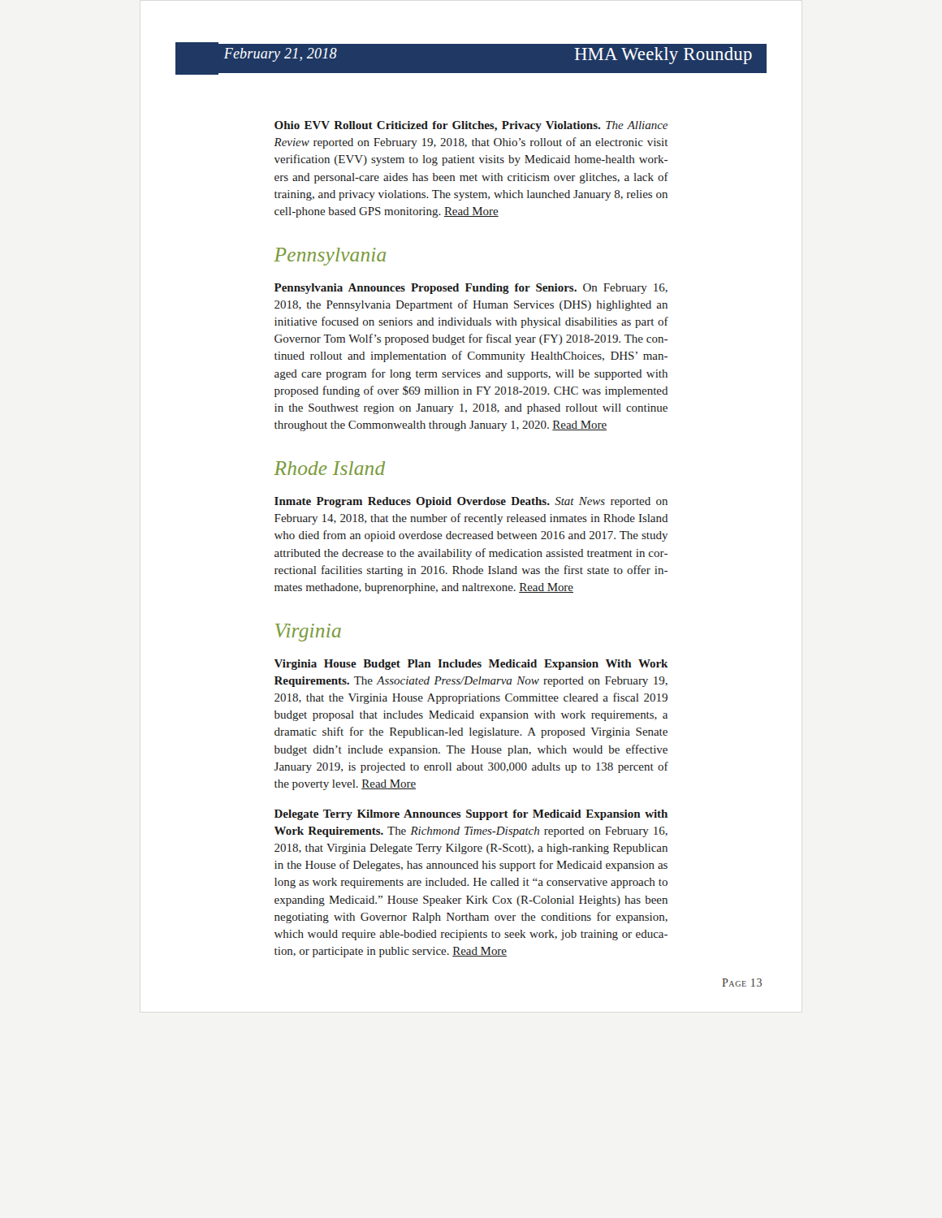February 21, 2018
HMA Weekly Roundup
Ohio EVV Rollout Criticized for Glitches, Privacy Violations. The Alliance Review reported on February 19, 2018, that Ohio’s rollout of an electronic visit verification (EVV) system to log patient visits by Medicaid home-health workers and personal-care aides has been met with criticism over glitches, a lack of training, and privacy violations. The system, which launched January 8, relies on cell-phone based GPS monitoring. Read More
Pennsylvania
Pennsylvania Announces Proposed Funding for Seniors. On February 16, 2018, the Pennsylvania Department of Human Services (DHS) highlighted an initiative focused on seniors and individuals with physical disabilities as part of Governor Tom Wolf’s proposed budget for fiscal year (FY) 2018-2019. The continued rollout and implementation of Community HealthChoices, DHS’ managed care program for long term services and supports, will be supported with proposed funding of over $69 million in FY 2018-2019. CHC was implemented in the Southwest region on January 1, 2018, and phased rollout will continue throughout the Commonwealth through January 1, 2020. Read More
Rhode Island
Inmate Program Reduces Opioid Overdose Deaths. Stat News reported on February 14, 2018, that the number of recently released inmates in Rhode Island who died from an opioid overdose decreased between 2016 and 2017. The study attributed the decrease to the availability of medication assisted treatment in correctional facilities starting in 2016. Rhode Island was the first state to offer inmates methadone, buprenorphine, and naltrexone. Read More
Virginia
Virginia House Budget Plan Includes Medicaid Expansion With Work Requirements. The Associated Press/Delmarva Now reported on February 19, 2018, that the Virginia House Appropriations Committee cleared a fiscal 2019 budget proposal that includes Medicaid expansion with work requirements, a dramatic shift for the Republican-led legislature. A proposed Virginia Senate budget didn’t include expansion. The House plan, which would be effective January 2019, is projected to enroll about 300,000 adults up to 138 percent of the poverty level. Read More
Delegate Terry Kilmore Announces Support for Medicaid Expansion with Work Requirements. The Richmond Times-Dispatch reported on February 16, 2018, that Virginia Delegate Terry Kilgore (R-Scott), a high-ranking Republican in the House of Delegates, has announced his support for Medicaid expansion as long as work requirements are included. He called it “a conservative approach to expanding Medicaid.” House Speaker Kirk Cox (R-Colonial Heights) has been negotiating with Governor Ralph Northam over the conditions for expansion, which would require able-bodied recipients to seek work, job training or education, or participate in public service. Read More
Page 13